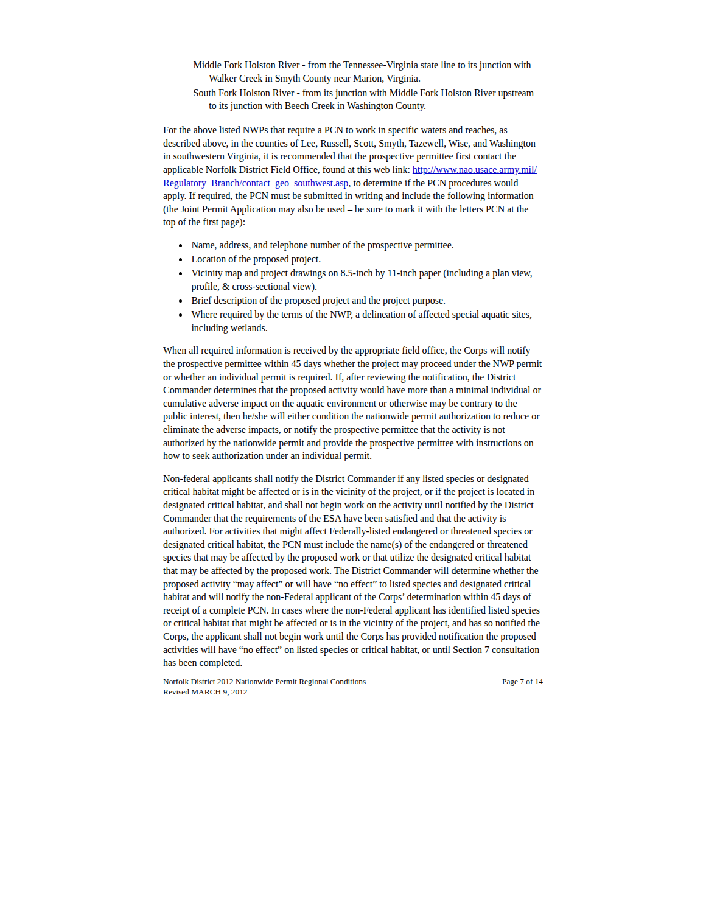Middle Fork Holston River - from the Tennessee-Virginia state line to its junction with Walker Creek in Smyth County near Marion, Virginia.
South Fork Holston River - from its junction with Middle Fork Holston River upstream to its junction with Beech Creek in Washington County.
For the above listed NWPs that require a PCN to work in specific waters and reaches, as described above, in the counties of Lee, Russell, Scott, Smyth, Tazewell, Wise, and Washington in southwestern Virginia, it is recommended that the prospective permittee first contact the applicable Norfolk District Field Office, found at this web link: http://www.nao.usace.army.mil/Regulatory_Branch/contact_geo_southwest.asp, to determine if the PCN procedures would apply. If required, the PCN must be submitted in writing and include the following information (the Joint Permit Application may also be used – be sure to mark it with the letters PCN at the top of the first page):
Name, address, and telephone number of the prospective permittee.
Location of the proposed project.
Vicinity map and project drawings on 8.5-inch by 11-inch paper (including a plan view, profile, & cross-sectional view).
Brief description of the proposed project and the project purpose.
Where required by the terms of the NWP, a delineation of affected special aquatic sites, including wetlands.
When all required information is received by the appropriate field office, the Corps will notify the prospective permittee within 45 days whether the project may proceed under the NWP permit or whether an individual permit is required. If, after reviewing the notification, the District Commander determines that the proposed activity would have more than a minimal individual or cumulative adverse impact on the aquatic environment or otherwise may be contrary to the public interest, then he/she will either condition the nationwide permit authorization to reduce or eliminate the adverse impacts, or notify the prospective permittee that the activity is not authorized by the nationwide permit and provide the prospective permittee with instructions on how to seek authorization under an individual permit.
Non-federal applicants shall notify the District Commander if any listed species or designated critical habitat might be affected or is in the vicinity of the project, or if the project is located in designated critical habitat, and shall not begin work on the activity until notified by the District Commander that the requirements of the ESA have been satisfied and that the activity is authorized. For activities that might affect Federally-listed endangered or threatened species or designated critical habitat, the PCN must include the name(s) of the endangered or threatened species that may be affected by the proposed work or that utilize the designated critical habitat that may be affected by the proposed work. The District Commander will determine whether the proposed activity “may affect” or will have “no effect” to listed species and designated critical habitat and will notify the non-Federal applicant of the Corps’ determination within 45 days of receipt of a complete PCN. In cases where the non-Federal applicant has identified listed species or critical habitat that might be affected or is in the vicinity of the project, and has so notified the Corps, the applicant shall not begin work until the Corps has provided notification the proposed activities will have “no effect” on listed species or critical habitat, or until Section 7 consultation has been completed.
Norfolk District 2012 Nationwide Permit Regional Conditions Page 7 of 14
Revised MARCH 9, 2012